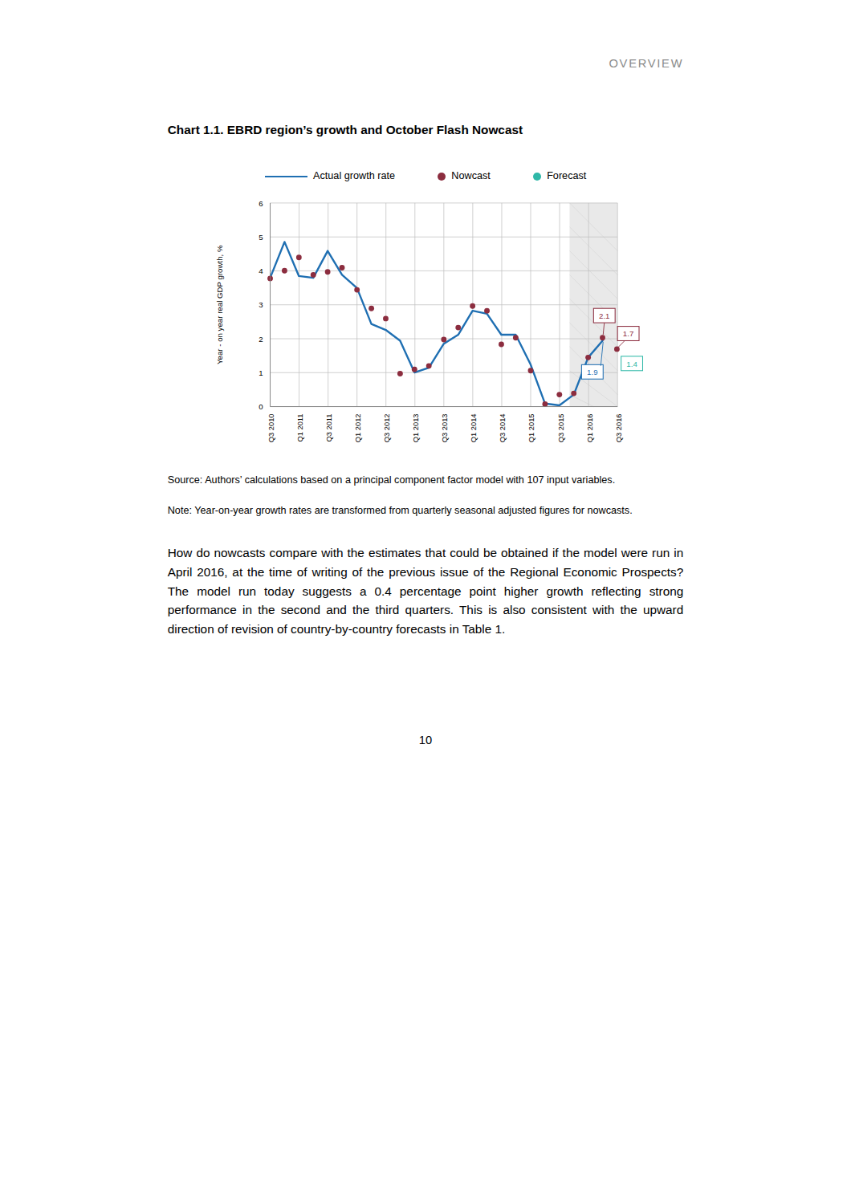OVERVIEW
Chart 1.1. EBRD region’s growth and October Flash Nowcast
Actual growth rate Nowcast Forecast
6 5 4 3 2 1 0 Year - on year real GDP growth, % Q3 2010 Q1 2011 Q3 2011 Q1 2012 Q3 2012 Q1 2013 Q3 2013 Q1 2014 Q3 2014 Q1 2015 Q3 2015 Q1 2016 Q3 2016 2.1 1.7 1.9 1.4
Source: Authors’ calculations based on a principal component factor model with 107 input variables.
Note: Year-on-year growth rates are transformed from quarterly seasonal adjusted figures for nowcasts.
How do nowcasts compare with the estimates that could be obtained if the model were run in April 2016, at the time of writing of the previous issue of the Regional Economic Prospects? The model run today suggests a 0.4 percentage point higher growth reflecting strong performance in the second and the third quarters. This is also consistent with the upward direction of revision of country-by-country forecasts in Table 1.
10